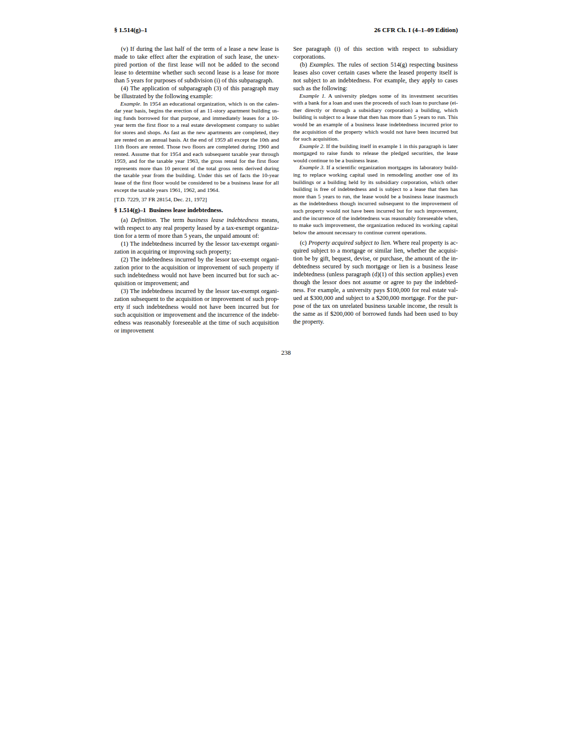§ 1.514(g)–1 26 CFR Ch. I (4–1–09 Edition)
(v) If during the last half of the term of a lease a new lease is made to take effect after the expiration of such lease, the unexpired portion of the first lease will not be added to the second lease to determine whether such second lease is a lease for more than 5 years for purposes of subdivision (i) of this subparagraph.
(4) The application of subparagraph (3) of this paragraph may be illustrated by the following example:
Example. In 1954 an educational organization, which is on the calendar year basis, begins the erection of an 11-story apartment building using funds borrowed for that purpose, and immediately leases for a 10-year term the first floor to a real estate development company to sublet for stores and shops. As fast as the new apartments are completed, they are rented on an annual basis. At the end of 1959 all except the 10th and 11th floors are rented. Those two floors are completed during 1960 and rented. Assume that for 1954 and each subsequent taxable year through 1959, and for the taxable year 1963, the gross rental for the first floor represents more than 10 percent of the total gross rents derived during the taxable year from the building. Under this set of facts the 10-year lease of the first floor would be considered to be a business lease for all except the taxable years 1961, 1962, and 1964.
[T.D. 7229, 37 FR 28154, Dec. 21, 1972]
§ 1.514(g)–1 Business lease indebtedness.
(a) Definition. The term business lease indebtedness means, with respect to any real property leased by a tax-exempt organization for a term of more than 5 years, the unpaid amount of:
(1) The indebtedness incurred by the lessor tax-exempt organization in acquiring or improving such property;
(2) The indebtedness incurred by the lessor tax-exempt organization prior to the acquisition or improvement of such property if such indebtedness would not have been incurred but for such acquisition or improvement; and
(3) The indebtedness incurred by the lessor tax-exempt organization subsequent to the acquisition or improvement of such property if such indebtedness would not have been incurred but for such acquisition or improvement and the incurrence of the indebtedness was reasonably foreseeable at the time of such acquisition or improvement
See paragraph (i) of this section with respect to subsidiary corporations.
(b) Examples. The rules of section 514(g) respecting business leases also cover certain cases where the leased property itself is not subject to an indebtedness. For example, they apply to cases such as the following:
Example 1. A university pledges some of its investment securities with a bank for a loan and uses the proceeds of such loan to purchase (either directly or through a subsidiary corporation) a building, which building is subject to a lease that then has more than 5 years to run. This would be an example of a business lease indebtedness incurred prior to the acquisition of the property which would not have been incurred but for such acquisition.
Example 2. If the building itself in example 1 in this paragraph is later mortgaged to raise funds to release the pledged securities, the lease would continue to be a business lease.
Example 3. If a scientific organization mortgages its laboratory building to replace working capital used in remodeling another one of its buildings or a building held by its subsidiary corporation, which other building is free of indebtedness and is subject to a lease that then has more than 5 years to run, the lease would be a business lease inasmuch as the indebtedness though incurred subsequent to the improvement of such property would not have been incurred but for such improvement, and the incurrence of the indebtedness was reasonably foreseeable when, to make such improvement, the organization reduced its working capital below the amount necessary to continue current operations.
(c) Property acquired subject to lien. Where real property is acquired subject to a mortgage or similar lien, whether the acquisition be by gift, bequest, devise, or purchase, the amount of the indebtedness secured by such mortgage or lien is a business lease indebtedness (unless paragraph (d)(1) of this section applies) even though the lessor does not assume or agree to pay the indebtedness. For example, a university pays $100,000 for real estate valued at $300,000 and subject to a $200,000 mortgage. For the purpose of the tax on unrelated business taxable income, the result is the same as if $200,000 of borrowed funds had been used to buy the property.
238